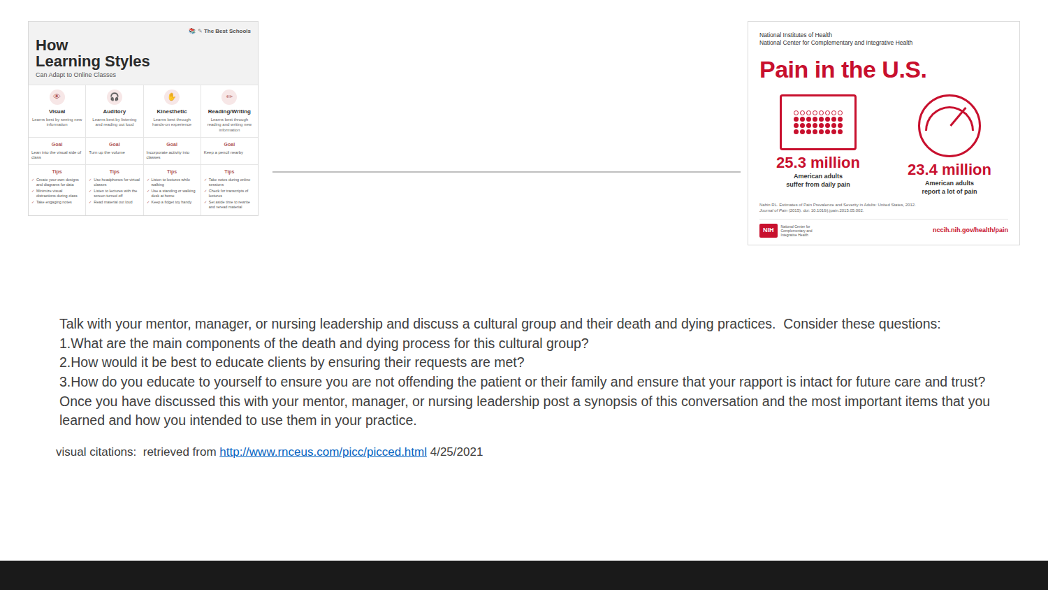📚 ✎ The Best Schools
How
Learning Styles
Can Adapt to Online Classes
👁
Visual
Learns best by seeing new information
🎧
Auditory
Learns best by listening and reading out loud
✋
Kinesthetic
Learns best through hands-on experience
✏
Reading/Writing
Learns best through reading and writing new information
Goal
Lean into the visual side of class
Goal
Turn up the volume
Goal
Incorporate activity into classes
Goal
Keep a pencil nearby
Tips
Create your own designs and diagrams for data
Minimize visual distractions during class
Take engaging notes
Tips
Use headphones for virtual classes
Listen to lectures with the screen turned off
Read material out loud
Tips
Listen to lectures while walking
Use a standing or walking desk at home
Keep a fidget toy handy
Tips
Take notes during online sessions
Check for transcripts of lectures
Set aside time to rewrite and reread material
National Institutes of Health
National Center for Complementary and Integrative Health
Pain in the U.S.
25.3 million
American adults
suffer from daily pain
23.4 million
American adults
report a lot of pain
Nahin RL. Estimates of Pain Prevalence and Severity in Adults: United States, 2012.
Journal of Pain (2015). doi: 10.1016/j.jpain.2015.05.002.
NIH National Center for
Complementary and
Integrative Health
nccih.nih.gov/health/pain
Talk with your mentor, manager, or nursing leadership and discuss a cultural group and their death and dying practices. Consider these questions:
What are the main components of the death and dying process for this cultural group?
How would it be best to educate clients by ensuring their requests are met?
How do you educate to yourself to ensure you are not offending the patient or their family and ensure that your rapport is intact for future care and trust?
Once you have discussed this with your mentor, manager, or nursing leadership post a synopsis of this conversation and the most important items that you learned and how you intended to use them in your practice.
visual citations: retrieved from http://www.rnceus.com/picc/picced.html 4/25/2021